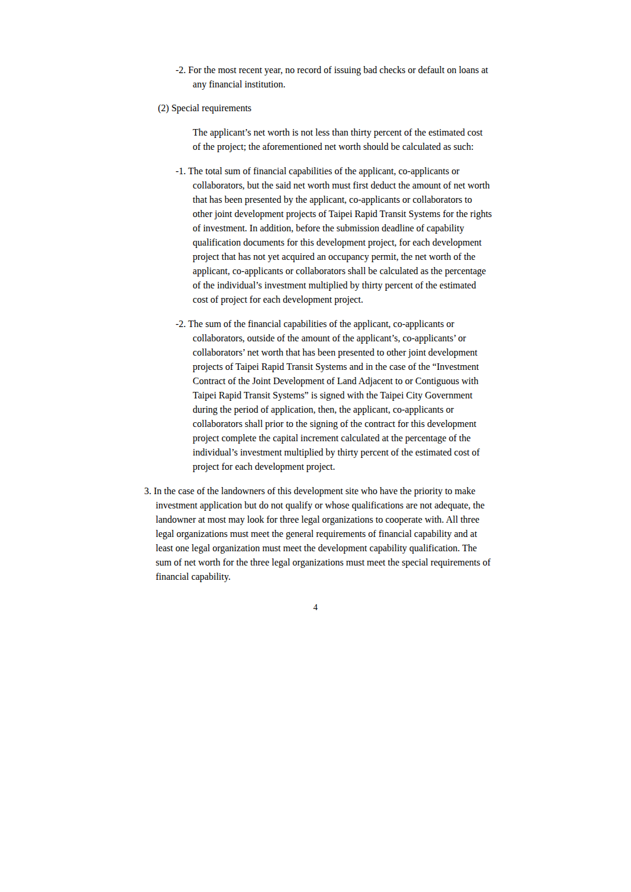-2. For the most recent year, no record of issuing bad checks or default on loans at any financial institution.
(2) Special requirements
The applicant’s net worth is not less than thirty percent of the estimated cost of the project; the aforementioned net worth should be calculated as such:
-1. The total sum of financial capabilities of the applicant, co-applicants or collaborators, but the said net worth must first deduct the amount of net worth that has been presented by the applicant, co-applicants or collaborators to other joint development projects of Taipei Rapid Transit Systems for the rights of investment. In addition, before the submission deadline of capability qualification documents for this development project, for each development project that has not yet acquired an occupancy permit, the net worth of the applicant, co-applicants or collaborators shall be calculated as the percentage of the individual’s investment multiplied by thirty percent of the estimated cost of project for each development project.
-2. The sum of the financial capabilities of the applicant, co-applicants or collaborators, outside of the amount of the applicant’s, co-applicants’ or collaborators’ net worth that has been presented to other joint development projects of Taipei Rapid Transit Systems and in the case of the “Investment Contract of the Joint Development of Land Adjacent to or Contiguous with Taipei Rapid Transit Systems” is signed with the Taipei City Government during the period of application, then, the applicant, co-applicants or collaborators shall prior to the signing of the contract for this development project complete the capital increment calculated at the percentage of the individual’s investment multiplied by thirty percent of the estimated cost of project for each development project.
3. In the case of the landowners of this development site who have the priority to make investment application but do not qualify or whose qualifications are not adequate, the landowner at most may look for three legal organizations to cooperate with. All three legal organizations must meet the general requirements of financial capability and at least one legal organization must meet the development capability qualification. The sum of net worth for the three legal organizations must meet the special requirements of financial capability.
4